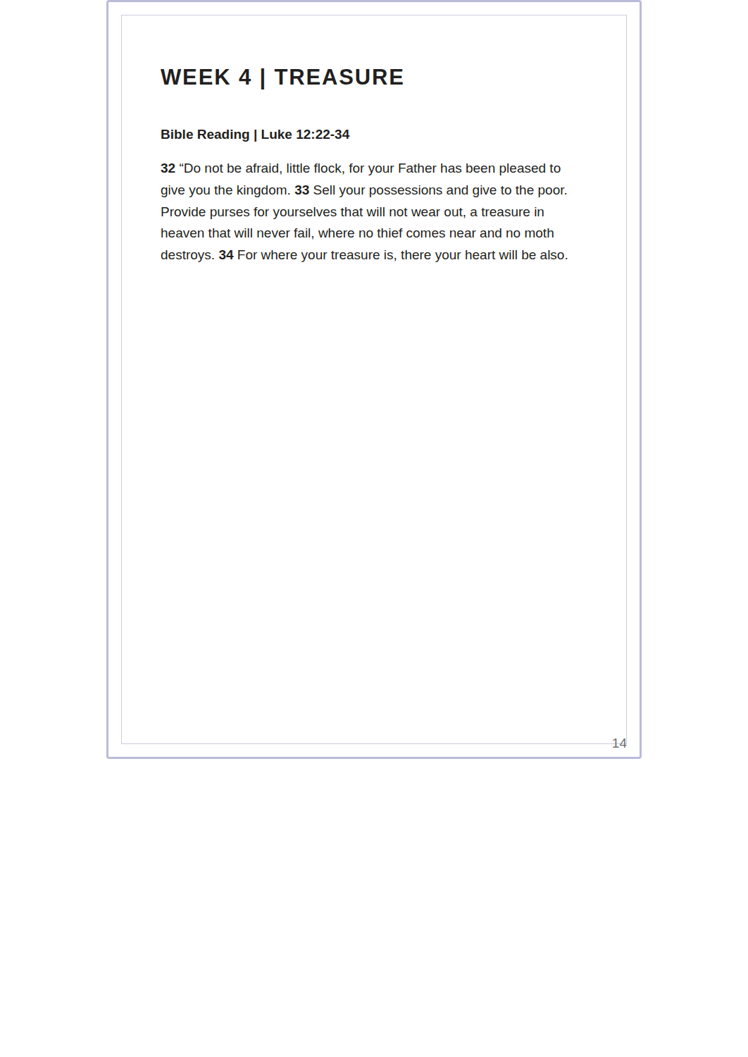WEEK 4 | TREASURE
Bible Reading | Luke 12:22-34
32 “Do not be afraid, little flock, for your Father has been pleased to give you the kingdom. 33 Sell your possessions and give to the poor. Provide purses for yourselves that will not wear out, a treasure in heaven that will never fail, where no thief comes near and no moth destroys. 34 For where your treasure is, there your heart will be also.
14